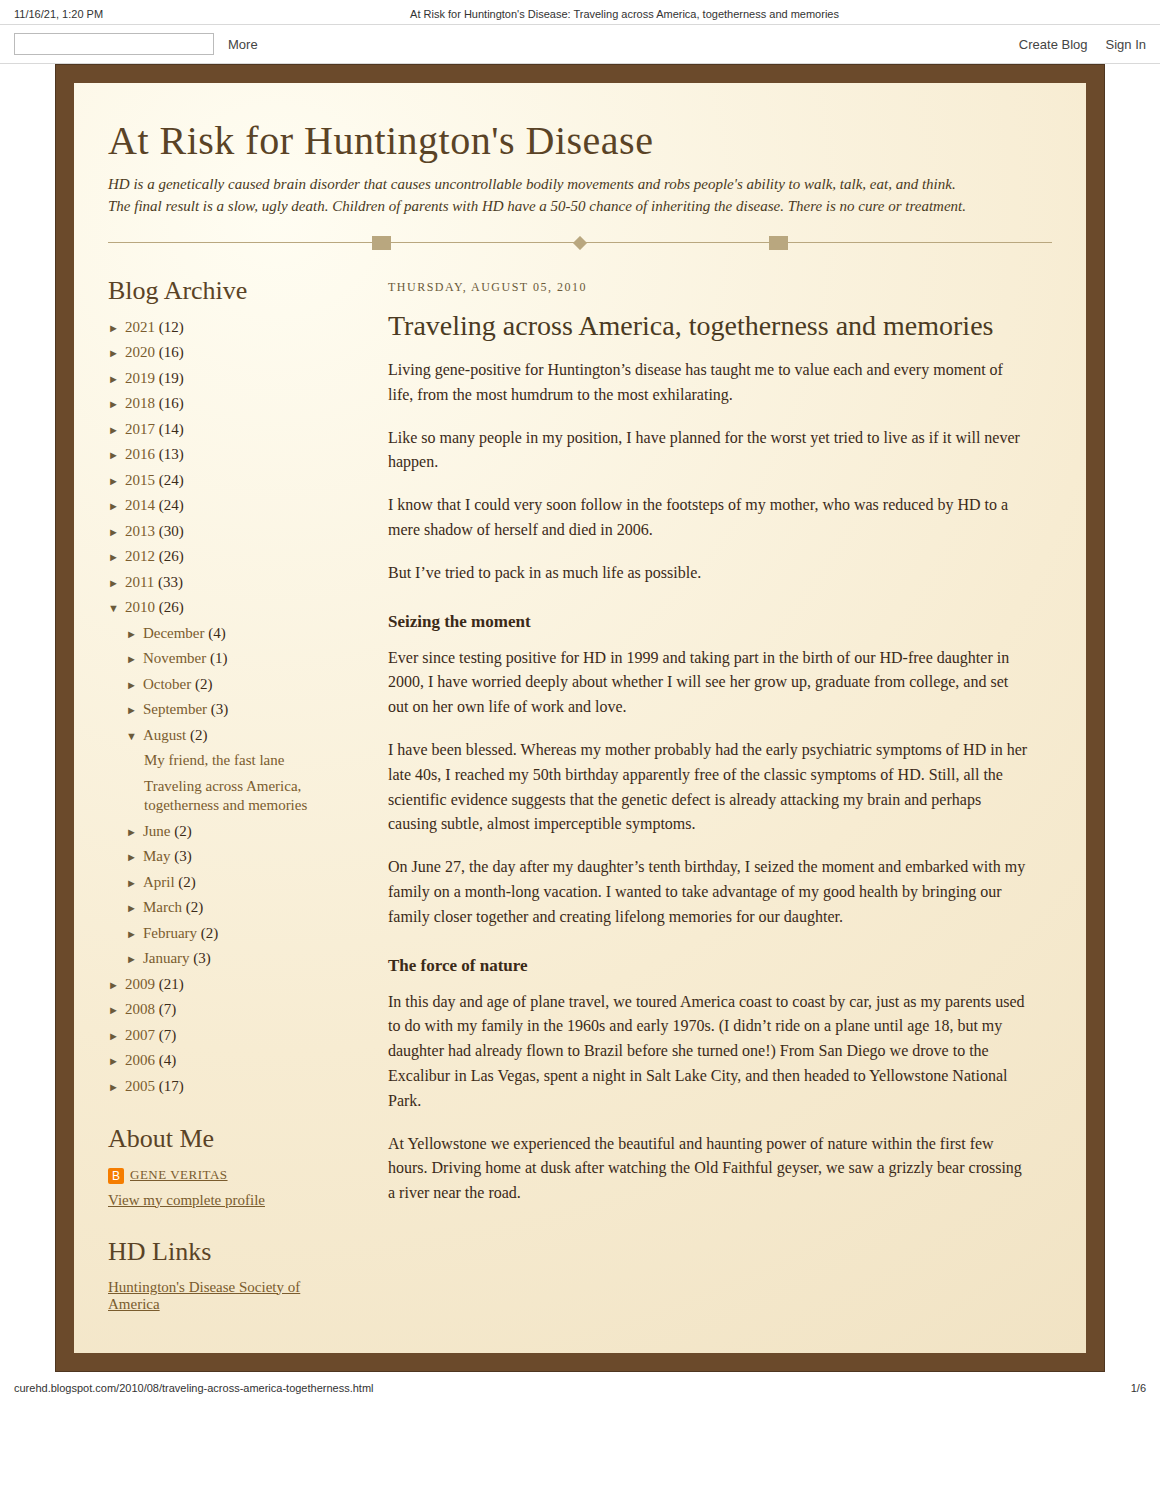11/16/21, 1:20 PM
At Risk for Huntington's Disease: Traveling across America, togetherness and memories
More
Create Blog Sign In
At Risk for Huntington's Disease
HD is a genetically caused brain disorder that causes uncontrollable bodily movements and robs people's ability to walk, talk, eat, and think. The final result is a slow, ugly death. Children of parents with HD have a 50-50 chance of inheriting the disease. There is no cure or treatment.
Blog Archive
►2021 (12)
►2020 (16)
►2019 (19)
►2018 (16)
►2017 (14)
►2016 (13)
►2015 (24)
►2014 (24)
►2013 (30)
►2012 (26)
►2011 (33)
▼2010 (26)
►December (4)
►November (1)
►October (2)
►September (3)
▼August (2)
My friend, the fast lane
Traveling across America, togetherness and memories
►June (2)
►May (3)
►April (2)
►March (2)
►February (2)
►January (3)
►2009 (21)
►2008 (7)
►2007 (7)
►2006 (4)
►2005 (17)
About Me
BGene Veritas
View my complete profile
HD Links
Huntington's Disease Society of America
Thursday, August 05, 2010
Traveling across America, togetherness and memories
Living gene-positive for Huntington’s disease has taught me to value each and every moment of life, from the most humdrum to the most exhilarating.
Like so many people in my position, I have planned for the worst yet tried to live as if it will never happen.
I know that I could very soon follow in the footsteps of my mother, who was reduced by HD to a mere shadow of herself and died in 2006.
But I’ve tried to pack in as much life as possible.
Seizing the moment
Ever since testing positive for HD in 1999 and taking part in the birth of our HD-free daughter in 2000, I have worried deeply about whether I will see her grow up, graduate from college, and set out on her own life of work and love.
I have been blessed. Whereas my mother probably had the early psychiatric symptoms of HD in her late 40s, I reached my 50th birthday apparently free of the classic symptoms of HD. Still, all the scientific evidence suggests that the genetic defect is already attacking my brain and perhaps causing subtle, almost imperceptible symptoms.
On June 27, the day after my daughter’s tenth birthday, I seized the moment and embarked with my family on a month-long vacation. I wanted to take advantage of my good health by bringing our family closer together and creating lifelong memories for our daughter.
The force of nature
In this day and age of plane travel, we toured America coast to coast by car, just as my parents used to do with my family in the 1960s and early 1970s. (I didn’t ride on a plane until age 18, but my daughter had already flown to Brazil before she turned one!) From San Diego we drove to the Excalibur in Las Vegas, spent a night in Salt Lake City, and then headed to Yellowstone National Park.
At Yellowstone we experienced the beautiful and haunting power of nature within the first few hours. Driving home at dusk after watching the Old Faithful geyser, we saw a grizzly bear crossing a river near the road.
curehd.blogspot.com/2010/08/traveling-across-america-togetherness.html
1/6